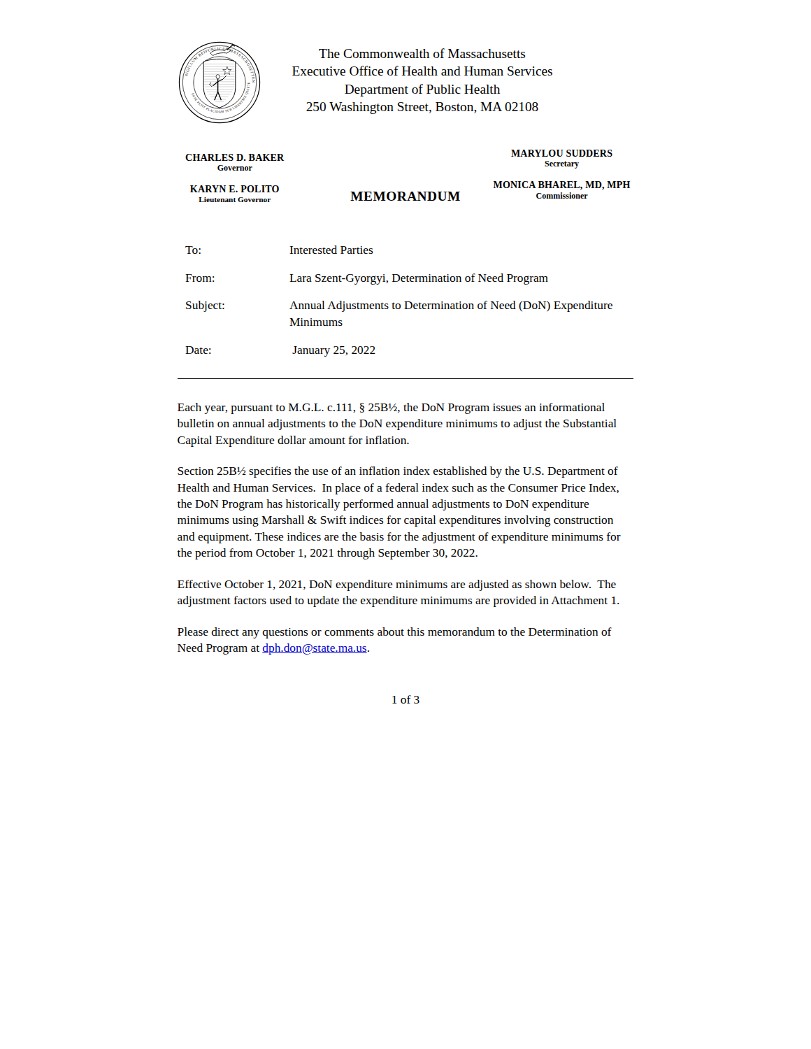SIGILLUM REIPUBLICAE MASSACHUSETTENSIS ENSE PETIT PLACIDAM SUB LIBERTATE QUIETEM
The Commonwealth of Massachusetts
Executive Office of Health and Human Services
Department of Public Health
250 Washington Street, Boston, MA 02108
CHARLES D. BAKER
Governor
KARYN E. POLITO
Lieutenant Governor
MARYLOU SUDDERS
Secretary
MONICA BHAREL, MD, MPH
Commissioner
MEMORANDUM
| To: | Interested Parties |
| From: | Lara Szent-Gyorgyi, Determination of Need Program |
| Subject: | Annual Adjustments to Determination of Need (DoN) Expenditure Minimums |
| Date: | January 25, 2022 |
Each year, pursuant to M.G.L. c.111, § 25B½, the DoN Program issues an informational bulletin on annual adjustments to the DoN expenditure minimums to adjust the Substantial Capital Expenditure dollar amount for inflation.
Section 25B½ specifies the use of an inflation index established by the U.S. Department of Health and Human Services. In place of a federal index such as the Consumer Price Index, the DoN Program has historically performed annual adjustments to DoN expenditure minimums using Marshall & Swift indices for capital expenditures involving construction and equipment. These indices are the basis for the adjustment of expenditure minimums for the period from October 1, 2021 through September 30, 2022.
Effective October 1, 2021, DoN expenditure minimums are adjusted as shown below. The adjustment factors used to update the expenditure minimums are provided in Attachment 1.
Please direct any questions or comments about this memorandum to the Determination of Need Program at dph.don@state.ma.us.
1 of 3